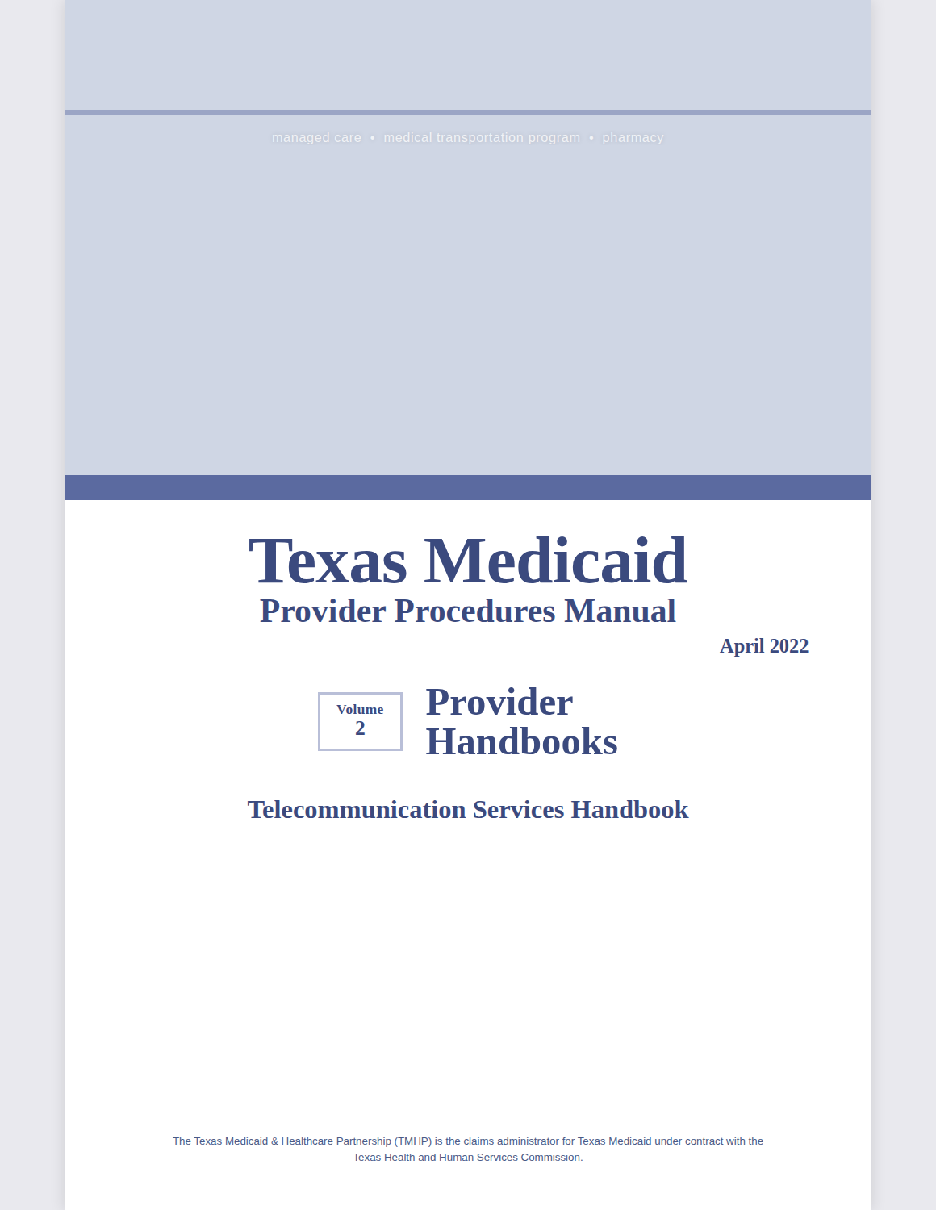managed care • medical transportation program • pharmacy
Texas Medicaid
Provider Procedures Manual
April 2022
Volume 2
Provider Handbooks
Telecommunication Services Handbook
The Texas Medicaid & Healthcare Partnership (TMHP) is the claims administrator for Texas Medicaid under contract with the Texas Health and Human Services Commission.